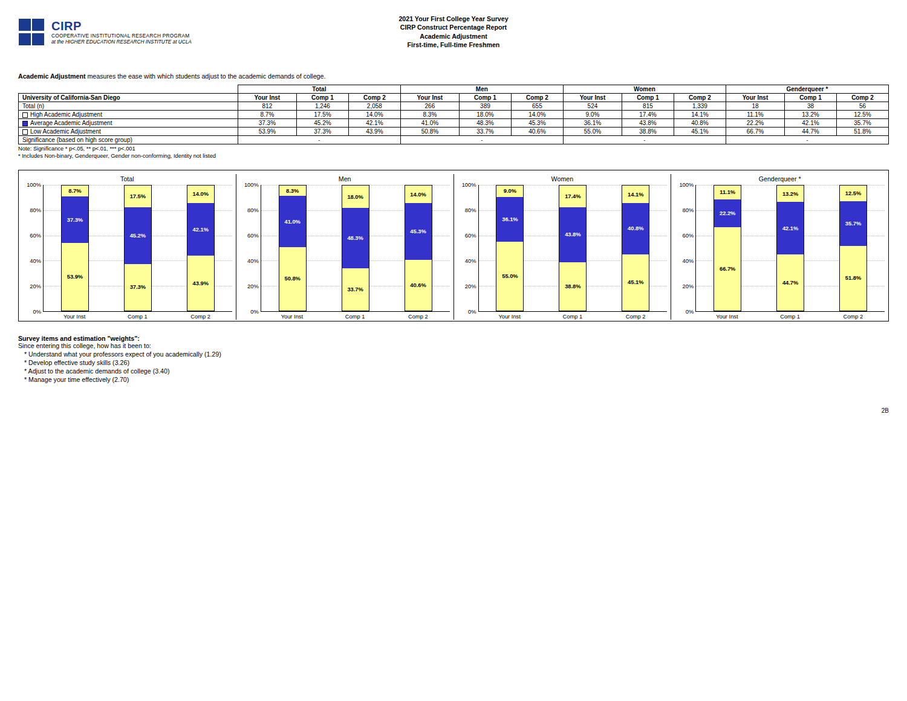CIRP
COOPERATIVE INSTITUTIONAL RESEARCH PROGRAM
at the HIGHER EDUCATION RESEARCH INSTITUTE at UCLA
2021 Your First College Year Survey
CIRP Construct Percentage Report
Academic Adjustment
First-time, Full-time Freshmen
Academic Adjustment measures the ease with which students adjust to the academic demands of college.
| | Total | Men | Women | Genderqueer * |
| --- | --- | --- | --- | --- |
| University of California-San Diego | Your Inst | Comp 1 | Comp 2 | Your Inst | Comp 1 | Comp 2 | Your Inst | Comp 1 | Comp 2 | Your Inst | Comp 1 | Comp 2 |
| Total (n) | 812 | 1,246 | 2,058 | 266 | 389 | 655 | 524 | 815 | 1,339 | 18 | 38 | 56 |
| High Academic Adjustment | 8.7% | 17.5% | 14.0% | 8.3% | 18.0% | 14.0% | 9.0% | 17.4% | 14.1% | 11.1% | 13.2% | 12.5% |
| Average Academic Adjustment | 37.3% | 45.2% | 42.1% | 41.0% | 48.3% | 45.3% | 36.1% | 43.8% | 40.8% | 22.2% | 42.1% | 35.7% |
| Low Academic Adjustment | 53.9% | 37.3% | 43.9% | 50.8% | 33.7% | 40.6% | 55.0% | 38.8% | 45.1% | 66.7% | 44.7% | 51.8% |
| Significance (based on high score group) | - | - | - | - |
Note: Significance * p<.05, ** p<.01, *** p<.001
* Includes Non-binary, Genderqueer, Gender non-conforming, Identity not listed
Total
100% 80% 60% 40% 20% 0%
8.7%
37.3%
53.9%
17.5%
45.2%
37.3%
14.0%
42.1%
43.9%
Your Inst Comp 1 Comp 2
Men
100% 80% 60% 40% 20% 0%
8.3%
41.0%
50.8%
18.0%
48.3%
33.7%
14.0%
45.3%
40.6%
Your Inst Comp 1 Comp 2
Women
100% 80% 60% 40% 20% 0%
9.0%
36.1%
55.0%
17.4%
43.8%
38.8%
14.1%
40.8%
45.1%
Your Inst Comp 1 Comp 2
Genderqueer *
100% 80% 60% 40% 20% 0%
11.1%
22.2%
66.7%
13.2%
42.1%
44.7%
12.5%
35.7%
51.8%
Your Inst Comp 1 Comp 2
Survey items and estimation "weights":
Since entering this college, how has it been to:
Understand what your professors expect of you academically (1.29)
Develop effective study skills (3.26)
Adjust to the academic demands of college (3.40)
Manage your time effectively (2.70)
2B